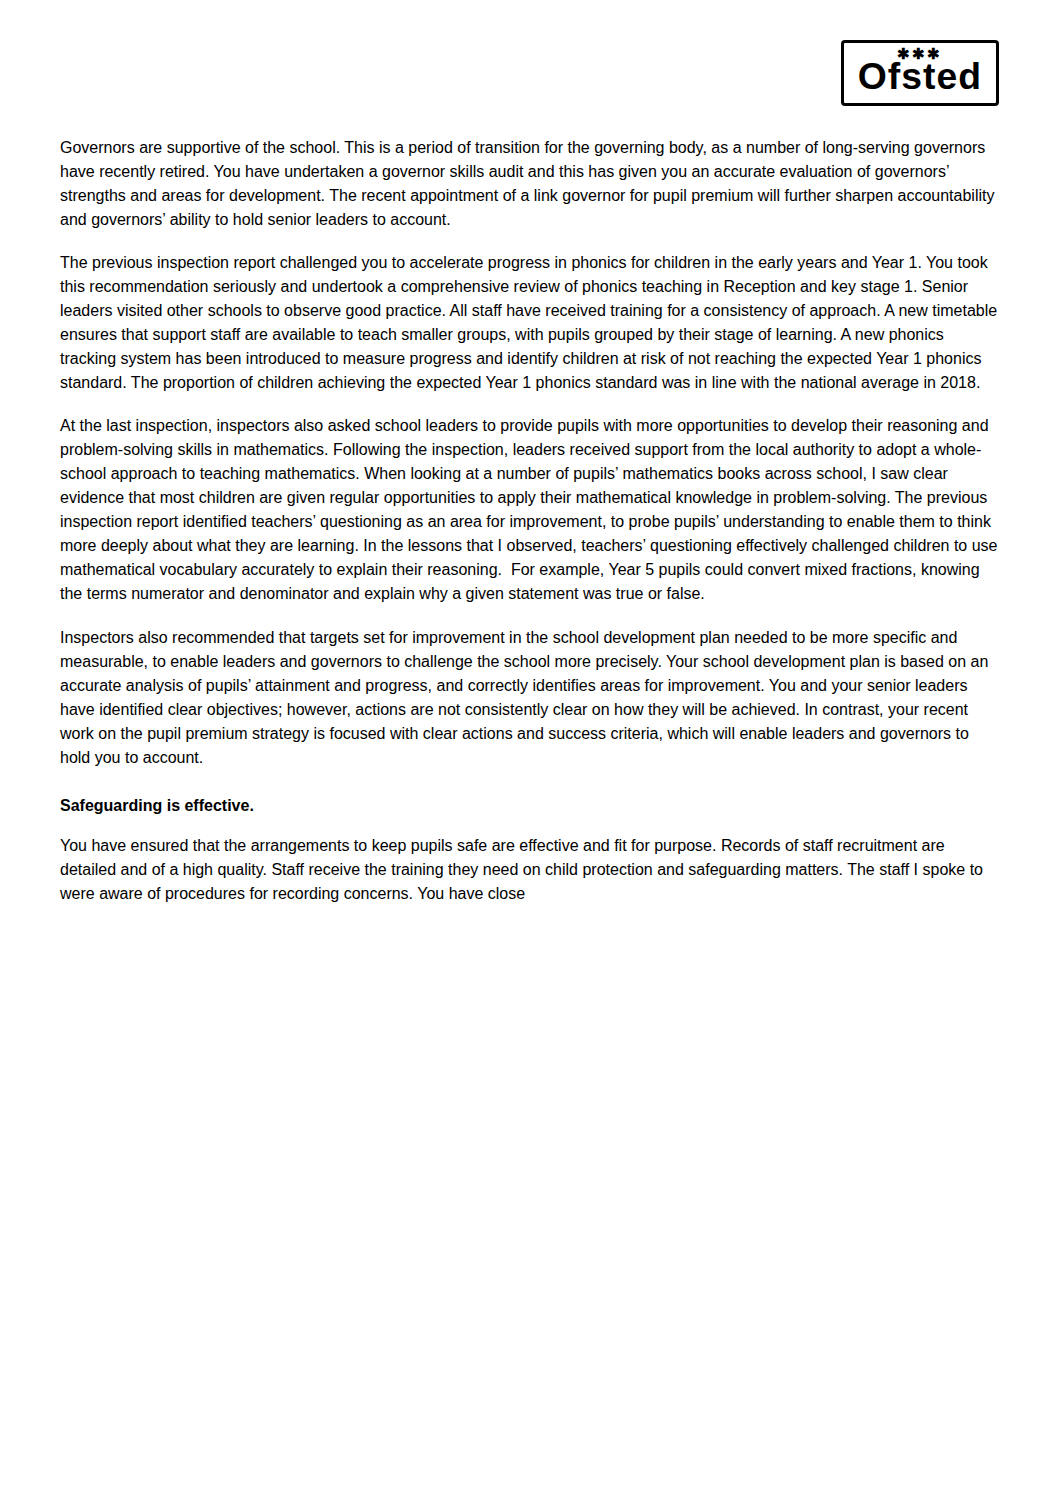✱✱✱ Ofsted
Governors are supportive of the school. This is a period of transition for the governing body, as a number of long-serving governors have recently retired. You have undertaken a governor skills audit and this has given you an accurate evaluation of governors’ strengths and areas for development. The recent appointment of a link governor for pupil premium will further sharpen accountability and governors’ ability to hold senior leaders to account.
The previous inspection report challenged you to accelerate progress in phonics for children in the early years and Year 1. You took this recommendation seriously and undertook a comprehensive review of phonics teaching in Reception and key stage 1. Senior leaders visited other schools to observe good practice. All staff have received training for a consistency of approach. A new timetable ensures that support staff are available to teach smaller groups, with pupils grouped by their stage of learning. A new phonics tracking system has been introduced to measure progress and identify children at risk of not reaching the expected Year 1 phonics standard. The proportion of children achieving the expected Year 1 phonics standard was in line with the national average in 2018.
At the last inspection, inspectors also asked school leaders to provide pupils with more opportunities to develop their reasoning and problem-solving skills in mathematics. Following the inspection, leaders received support from the local authority to adopt a whole-school approach to teaching mathematics. When looking at a number of pupils’ mathematics books across school, I saw clear evidence that most children are given regular opportunities to apply their mathematical knowledge in problem-solving. The previous inspection report identified teachers’ questioning as an area for improvement, to probe pupils’ understanding to enable them to think more deeply about what they are learning. In the lessons that I observed, teachers’ questioning effectively challenged children to use mathematical vocabulary accurately to explain their reasoning. For example, Year 5 pupils could convert mixed fractions, knowing the terms numerator and denominator and explain why a given statement was true or false.
Inspectors also recommended that targets set for improvement in the school development plan needed to be more specific and measurable, to enable leaders and governors to challenge the school more precisely. Your school development plan is based on an accurate analysis of pupils’ attainment and progress, and correctly identifies areas for improvement. You and your senior leaders have identified clear objectives; however, actions are not consistently clear on how they will be achieved. In contrast, your recent work on the pupil premium strategy is focused with clear actions and success criteria, which will enable leaders and governors to hold you to account.
Safeguarding is effective.
You have ensured that the arrangements to keep pupils safe are effective and fit for purpose. Records of staff recruitment are detailed and of a high quality. Staff receive the training they need on child protection and safeguarding matters. The staff I spoke to were aware of procedures for recording concerns. You have close